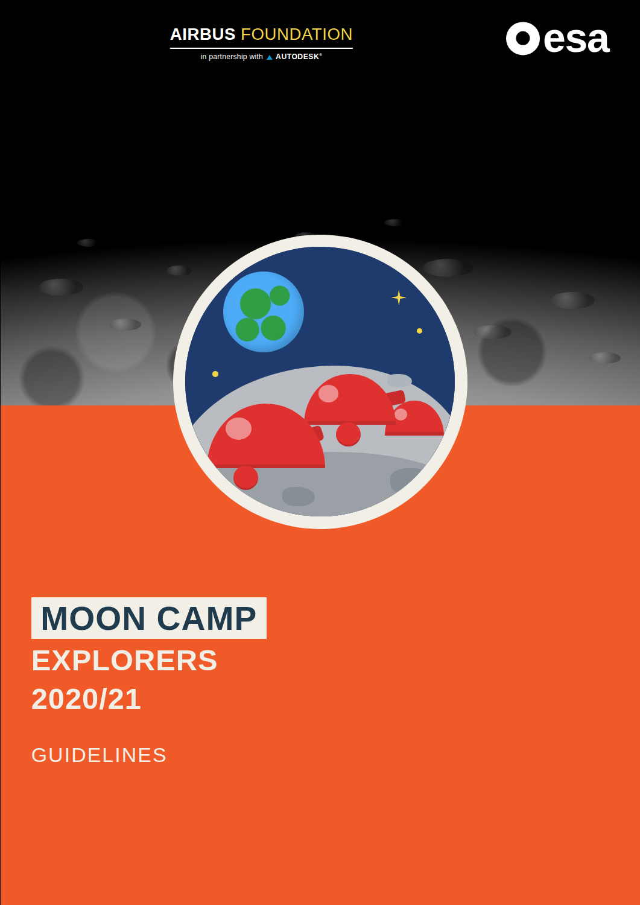AIRBUS FOUNDATION
in partnership with AUTODESK®
esa
MOON CAMP EXPLORERS 2020/21
Guidelines